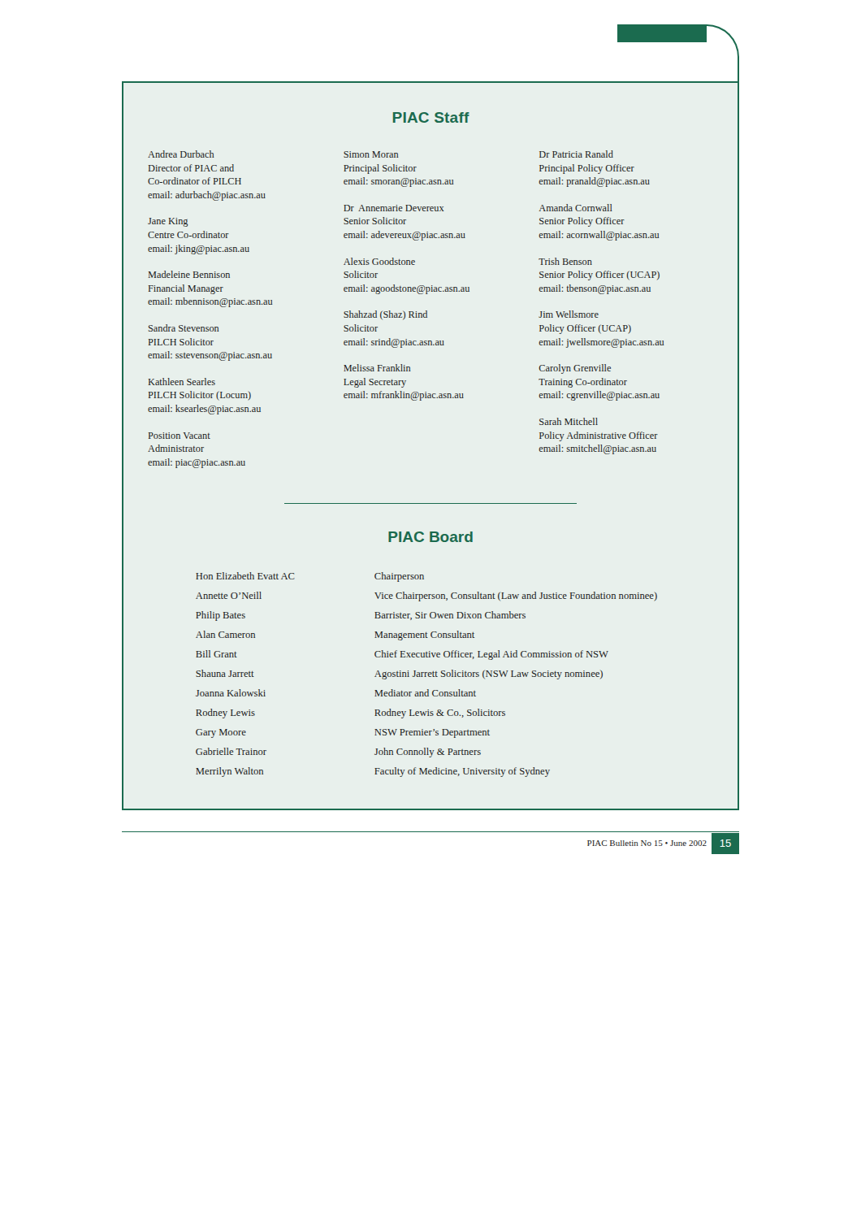PIAC Staff
Andrea Durbach Director of PIAC and Co-ordinator of PILCH email: adurbach@piac.asn.au
Jane King Centre Co-ordinator email: jking@piac.asn.au
Madeleine Bennison Financial Manager email: mbennison@piac.asn.au
Sandra Stevenson PILCH Solicitor email: sstevenson@piac.asn.au
Kathleen Searles PILCH Solicitor (Locum) email: ksearles@piac.asn.au
Position Vacant Administrator email: piac@piac.asn.au
Simon Moran Principal Solicitor email: smoran@piac.asn.au
Dr Annemarie Devereux Senior Solicitor email: adevereux@piac.asn.au
Alexis Goodstone Solicitor email: agoodstone@piac.asn.au
Shahzad (Shaz) Rind Solicitor email: srind@piac.asn.au
Melissa Franklin Legal Secretary email: mfranklin@piac.asn.au
Dr Patricia Ranald Principal Policy Officer email: pranald@piac.asn.au
Amanda Cornwall Senior Policy Officer email: acornwall@piac.asn.au
Trish Benson Senior Policy Officer (UCAP) email: tbenson@piac.asn.au
Jim Wellsmore Policy Officer (UCAP) email: jwellsmore@piac.asn.au
Carolyn Grenville Training Co-ordinator email: cgrenville@piac.asn.au
Sarah Mitchell Policy Administrative Officer email: smitchell@piac.asn.au
PIAC Board
| Hon Elizabeth Evatt AC | Chairperson |
| Annette O’Neill | Vice Chairperson, Consultant (Law and Justice Foundation nominee) |
| Philip Bates | Barrister, Sir Owen Dixon Chambers |
| Alan Cameron | Management Consultant |
| Bill Grant | Chief Executive Officer, Legal Aid Commission of NSW |
| Shauna Jarrett | Agostini Jarrett Solicitors (NSW Law Society nominee) |
| Joanna Kalowski | Mediator and Consultant |
| Rodney Lewis | Rodney Lewis & Co., Solicitors |
| Gary Moore | NSW Premier’s Department |
| Gabrielle Trainor | John Connolly & Partners |
| Merrilyn Walton | Faculty of Medicine, University of Sydney |
PIAC Bulletin No 15 • June 2002
15